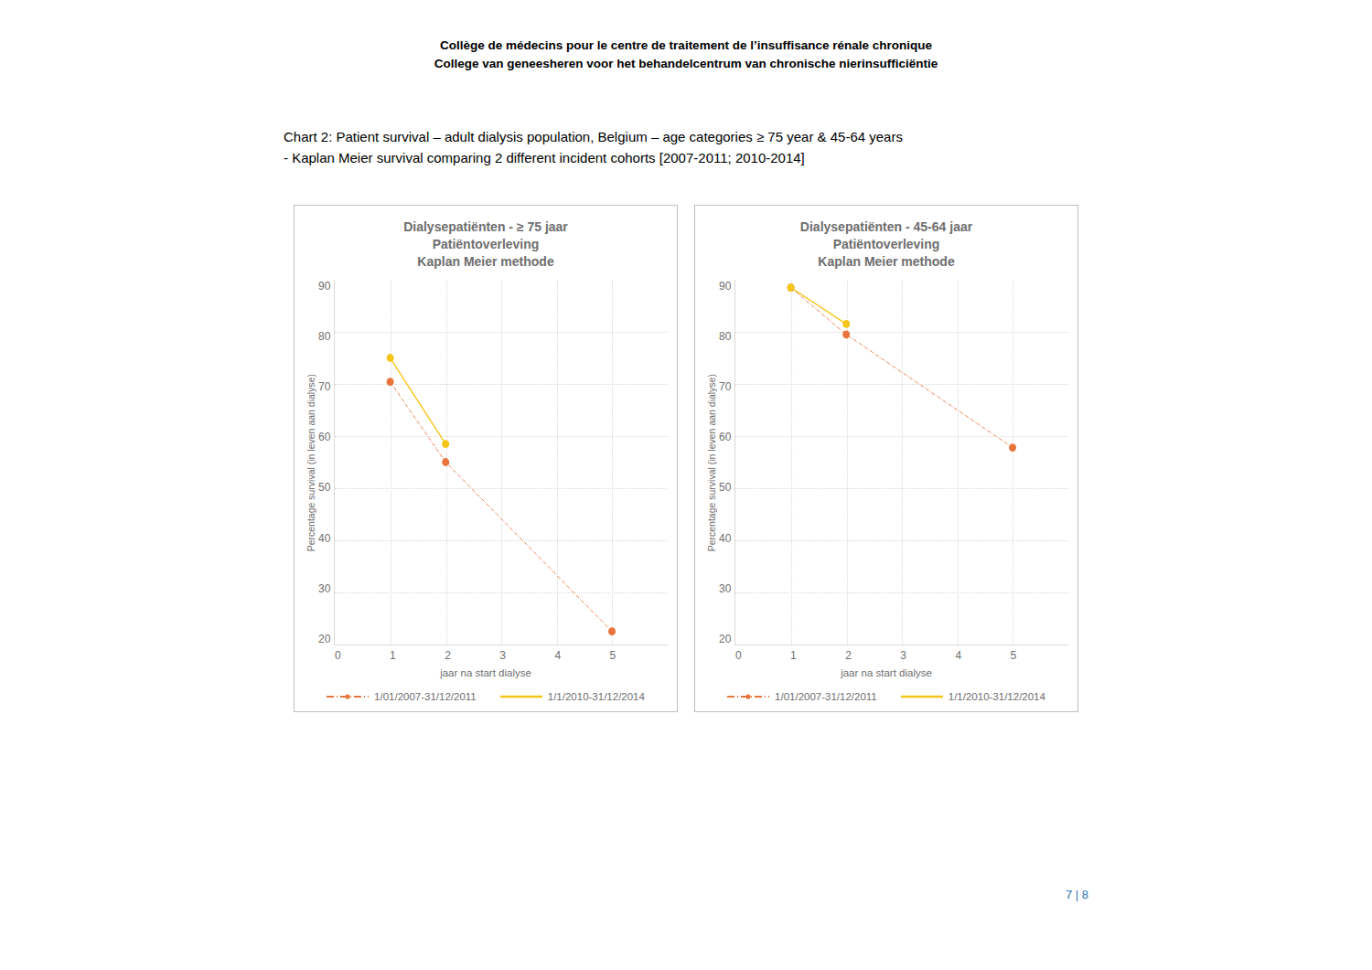Collège de médecins pour le centre de traitement de l’insuffisance rénale chronique
College van geneesheren voor het behandelcentrum van chronische nierinsufficiëntie
Chart 2: Patient survival – adult dialysis population, Belgium – age categories ≥ 75 year & 45-64 years
- Kaplan Meier survival comparing 2 different incident cohorts [2007-2011; 2010-2014]
Dialysepatiënten - ≥ 75 jaar
Patiëntoverleving
Kaplan Meier methode
Percentage survival (in leven aan dialyse)
90 80 70 60 50 40 30 20
012345
jaar na start dialyse
1/01/2007-31/12/2011
1/1/2010-31/12/2014
Dialysepatiënten - 45-64 jaar
Patiëntoverleving
Kaplan Meier methode
Percentage survival (in leven aan dialyse)
90 80 70 60 50 40 30 20
012345
jaar na start dialyse
1/01/2007-31/12/2011
1/1/2010-31/12/2014
7 | 8